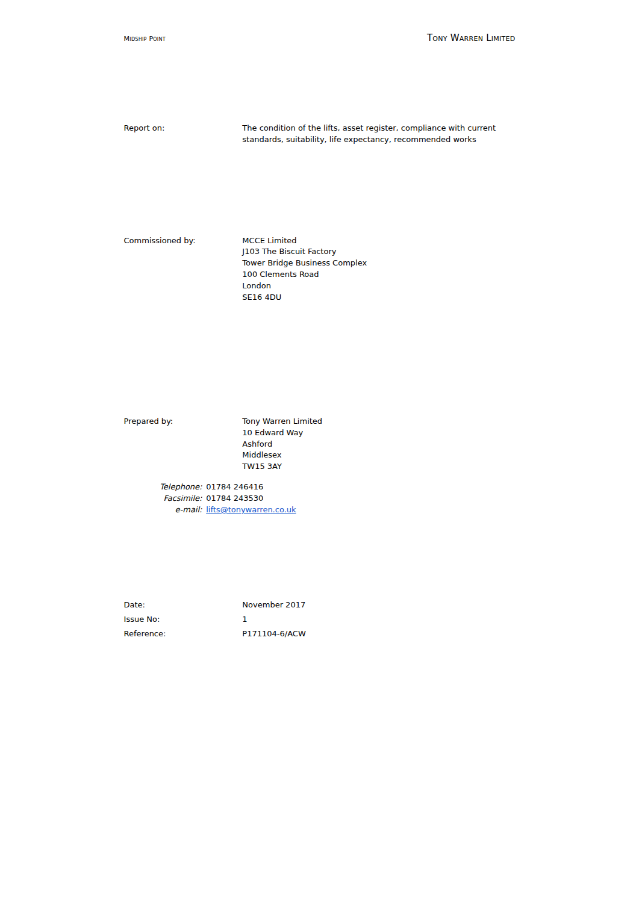Midship Point
Tony Warren Limited
Report on:
The condition of the lifts, asset register, compliance with current standards, suitability, life expectancy, recommended works
Commissioned by:
MCCE Limited
J103 The Biscuit Factory
Tower Bridge Business Complex
100 Clements Road
London
SE16 4DU
Prepared by:
Tony Warren Limited
10 Edward Way
Ashford
Middlesex
TW15 3AY
| Telephone: | 01784 246416 |
| Facsimile: | 01784 243530 |
| e-mail: | lifts@tonywarren.co.uk |
Date:
November 2017
Issue No:
1
Reference:
P171104-6/ACW